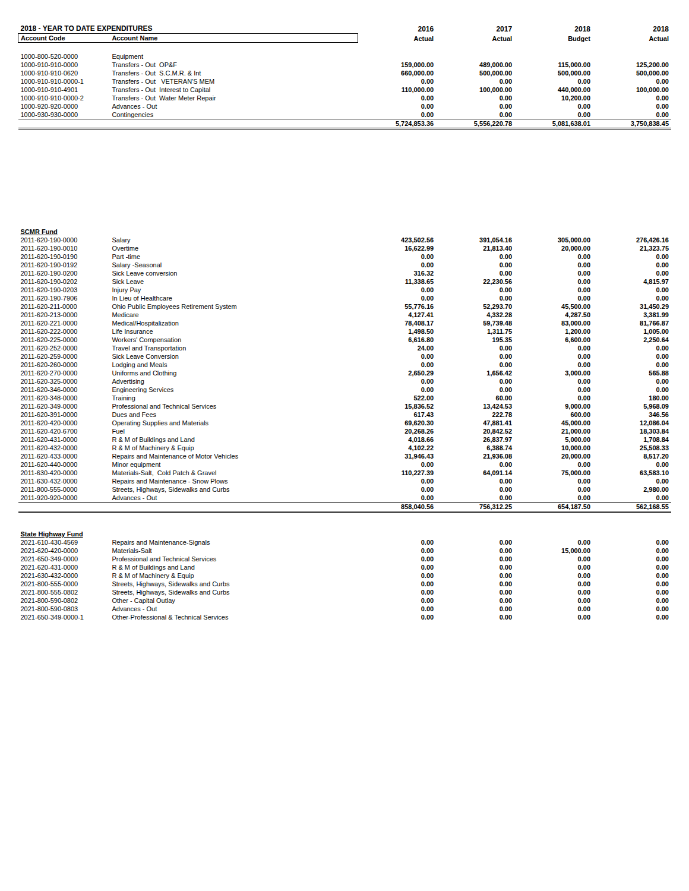| 2018 - YEAR TO DATE EXPENDITURES | 2016 | 2017 | 2018 | 2018 |
| Account Code | Account Name | Actual | Actual | Budget | Actual |
| 1000-800-520-0000 | Equipment | | | | |
| 1000-910-910-0000 | Transfers - Out OP&F | 159,000.00 | 489,000.00 | 115,000.00 | 125,200.00 |
| 1000-910-910-0620 | Transfers - Out S.C.M.R. & Int | 660,000.00 | 500,000.00 | 500,000.00 | 500,000.00 |
| 1000-910-910-0000-1 | Transfers - Out VETERAN'S MEM | 0.00 | 0.00 | 0.00 | 0.00 |
| 1000-910-910-4901 | Transfers - Out Interest to Capital | 110,000.00 | 100,000.00 | 440,000.00 | 100,000.00 |
| 1000-910-910-0000-2 | Transfers - Out Water Meter Repair | 0.00 | 0.00 | 10,200.00 | 0.00 |
| 1000-920-920-0000 | Advances - Out | 0.00 | 0.00 | 0.00 | 0.00 |
| 1000-930-930-0000 | Contingencies | 0.00 | 0.00 | 0.00 | 0.00 |
| | | 5,724,853.36 | 5,556,220.78 | 5,081,638.01 | 3,750,838.45 |
| SCMR Fund |
| 2011-620-190-0000 | Salary | 423,502.56 | 391,054.16 | 305,000.00 | 276,426.16 |
| 2011-620-190-0010 | Overtime | 16,622.99 | 21,813.40 | 20,000.00 | 21,323.75 |
| 2011-620-190-0190 | Part -time | 0.00 | 0.00 | 0.00 | 0.00 |
| 2011-620-190-0192 | Salary -Seasonal | 0.00 | 0.00 | 0.00 | 0.00 |
| 2011-620-190-0200 | Sick Leave conversion | 316.32 | 0.00 | 0.00 | 0.00 |
| 2011-620-190-0202 | Sick Leave | 11,338.65 | 22,230.56 | 0.00 | 4,815.97 |
| 2011-620-190-0203 | Injury Pay | 0.00 | 0.00 | 0.00 | 0.00 |
| 2011-620-190-7906 | In Lieu of Healthcare | 0.00 | 0.00 | 0.00 | 0.00 |
| 2011-620-211-0000 | Ohio Public Employees Retirement System | 55,776.16 | 52,293.70 | 45,500.00 | 31,450.29 |
| 2011-620-213-0000 | Medicare | 4,127.41 | 4,332.28 | 4,287.50 | 3,381.99 |
| 2011-620-221-0000 | Medical/Hospitalization | 78,408.17 | 59,739.48 | 83,000.00 | 81,766.87 |
| 2011-620-222-0000 | Life Insurance | 1,498.50 | 1,311.75 | 1,200.00 | 1,005.00 |
| 2011-620-225-0000 | Workers' Compensation | 6,616.80 | 195.35 | 6,600.00 | 2,250.64 |
| 2011-620-252-0000 | Travel and Transportation | 24.00 | 0.00 | 0.00 | 0.00 |
| 2011-620-259-0000 | Sick Leave Conversion | 0.00 | 0.00 | 0.00 | 0.00 |
| 2011-620-260-0000 | Lodging and Meals | 0.00 | 0.00 | 0.00 | 0.00 |
| 2011-620-270-0000 | Uniforms and Clothing | 2,650.29 | 1,656.42 | 3,000.00 | 565.88 |
| 2011-620-325-0000 | Advertising | 0.00 | 0.00 | 0.00 | 0.00 |
| 2011-620-346-0000 | Engineering Services | 0.00 | 0.00 | 0.00 | 0.00 |
| 2011-620-348-0000 | Training | 522.00 | 60.00 | 0.00 | 180.00 |
| 2011-620-349-0000 | Professional and Technical Services | 15,836.52 | 13,424.53 | 9,000.00 | 5,968.09 |
| 2011-620-391-0000 | Dues and Fees | 617.43 | 222.78 | 600.00 | 346.56 |
| 2011-620-420-0000 | Operating Supplies and Materials | 69,620.30 | 47,881.41 | 45,000.00 | 12,086.04 |
| 2011-620-420-6700 | Fuel | 20,268.26 | 20,842.52 | 21,000.00 | 18,303.84 |
| 2011-620-431-0000 | R & M of Buildings and Land | 4,018.66 | 26,837.97 | 5,000.00 | 1,708.84 |
| 2011-620-432-0000 | R & M of Machinery & Equip | 4,102.22 | 6,388.74 | 10,000.00 | 25,508.33 |
| 2011-620-433-0000 | Repairs and Maintenance of Motor Vehicles | 31,946.43 | 21,936.08 | 20,000.00 | 8,517.20 |
| 2011-620-440-0000 | Minor equipment | 0.00 | 0.00 | 0.00 | 0.00 |
| 2011-630-420-0000 | Materials-Salt, Cold Patch & Gravel | 110,227.39 | 64,091.14 | 75,000.00 | 63,583.10 |
| 2011-630-432-0000 | Repairs and Maintenance - Snow Plows | 0.00 | 0.00 | 0.00 | 0.00 |
| 2011-800-555-0000 | Streets, Highways, Sidewalks and Curbs | 0.00 | 0.00 | 0.00 | 2,980.00 |
| 2011-920-920-0000 | Advances - Out | 0.00 | 0.00 | 0.00 | 0.00 |
| | | 858,040.56 | 756,312.25 | 654,187.50 | 562,168.55 |
| State Highway Fund |
| 2021-610-430-4569 | Repairs and Maintenance-Signals | 0.00 | 0.00 | 0.00 | 0.00 |
| 2021-620-420-0000 | Materials-Salt | 0.00 | 0.00 | 15,000.00 | 0.00 |
| 2021-650-349-0000 | Professional and Technical Services | 0.00 | 0.00 | 0.00 | 0.00 |
| 2021-620-431-0000 | R & M of Buildings and Land | 0.00 | 0.00 | 0.00 | 0.00 |
| 2021-630-432-0000 | R & M of Machinery & Equip | 0.00 | 0.00 | 0.00 | 0.00 |
| 2021-800-555-0000 | Streets, Highways, Sidewalks and Curbs | 0.00 | 0.00 | 0.00 | 0.00 |
| 2021-800-555-0802 | Streets, Highways, Sidewalks and Curbs | 0.00 | 0.00 | 0.00 | 0.00 |
| 2021-800-590-0802 | Other - Capital Outlay | 0.00 | 0.00 | 0.00 | 0.00 |
| 2021-800-590-0803 | Advances - Out | 0.00 | 0.00 | 0.00 | 0.00 |
| 2021-650-349-0000-1 | Other-Professional & Technical Services | 0.00 | 0.00 | 0.00 | 0.00 |